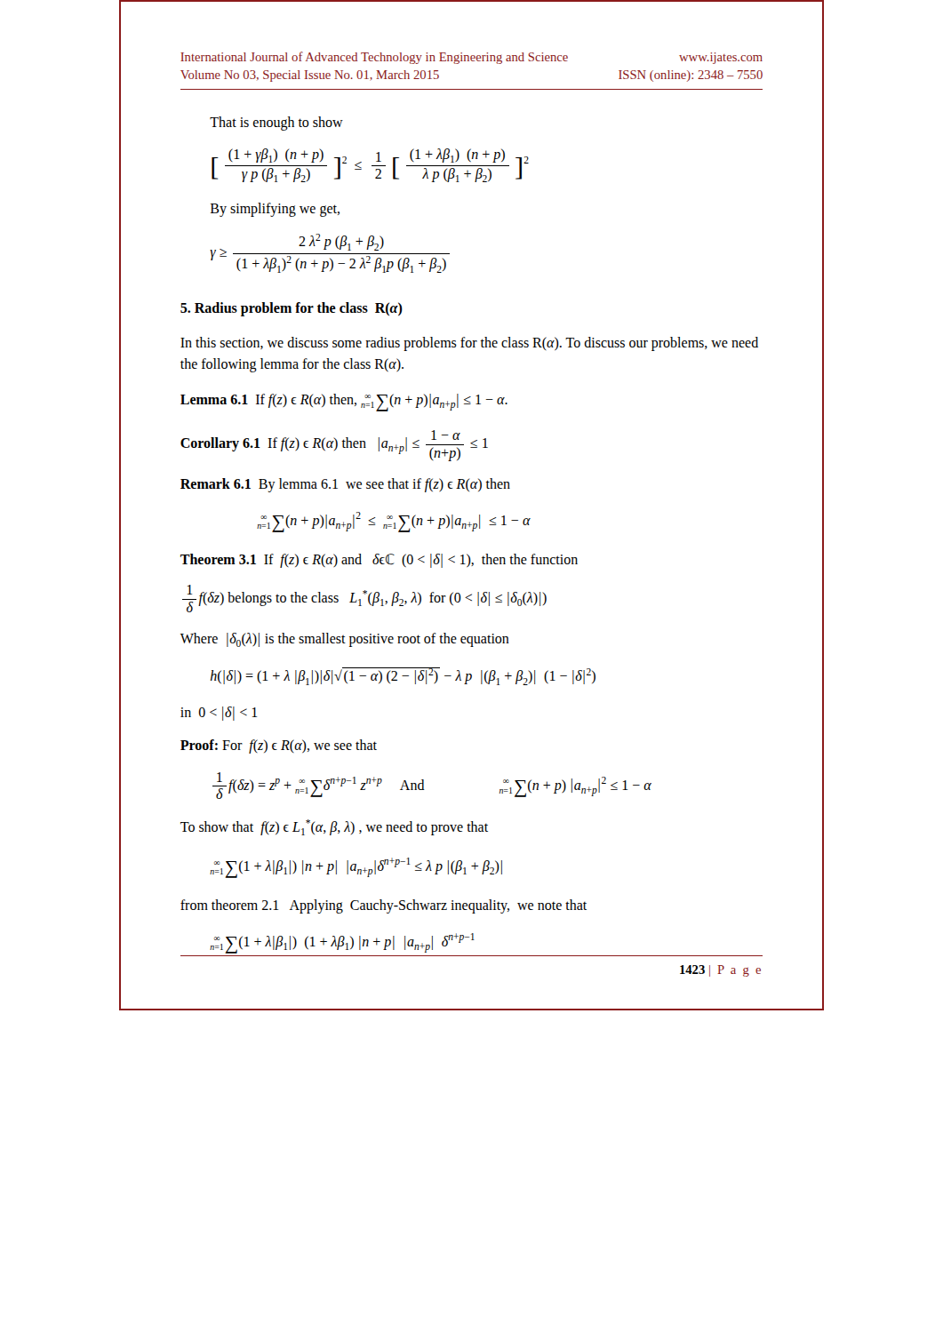International Journal of Advanced Technology in Engineering and Science www.ijates.com
Volume No 03, Special Issue No. 01, March 2015 ISSN (online): 2348 – 7550
That is enough to show
[ (1 + γβ 1) (n + p) γ p (β 1 + β 2) ] 2 ≤ 1 2 [ (1 + λβ 1) (n + p) λ p (β 1 + β 2) ] 2
By simplifying we get,
γ ≥ 2 λ 2 p (β 1 + β 2) (1 + λβ 1)2 (n + p) − 2 λ 2 β 1 p (β 1 + β 2)
5. Radius problem for the class R(α)
In this section, we discuss some radius problems for the class R(α). To discuss our problems, we need the following lemma for the class R(α).
Lemma 6.1 If f(z) ϵ R(α) then, ∞n=1∑(n + p)|an+p| ≤ 1 − α.
Corollary 6.1 If f(z) ϵ R(α) then |an+p| ≤ 1 − α (n+p) ≤ 1
Remark 6.1 By lemma 6.1 we see that if f(z) ϵ R(α) then
∞n=1∑(n + p)|an+p|2 ≤ ∞n=1∑(n + p)|an+p| ≤ 1 − α
Theorem 3.1 If f(z) ϵ R(α) and δϵℂ (0 < |δ| < 1), then the function
1 δ f(δz) belongs to the class L 1*(β 1, β 2, λ) for (0 < |δ| ≤ |δ 0(λ)|)
Where |δ 0(λ)| is the smallest positive root of the equation
h(|δ|) = (1 + λ |β 1|)|δ|√(1 − α) (2 − |δ|2) − λ p |(β 1 + β 2)| (1 − |δ|2)
in 0 < |δ| < 1
Proof: For f(z) ϵ R(α), we see that
1 δ f(δz) = zp + ∞n=1∑δn+p−1 zn+p And ∞n=1∑(n + p) |an+p|2 ≤ 1 − α
To show that f(z) ϵ L 1*(α, β, λ) , we need to prove that
∞n=1∑(1 + λ|β 1|) |n + p| |an+p|δn+p−1 ≤ λ p |(β 1 + β 2)|
from theorem 2.1 Applying Cauchy-Schwarz inequality, we note that
∞n=1∑(1 + λ|β 1|) (1 + λβ 1) |n + p| |an+p| δn+p−1
1423 | P a g e